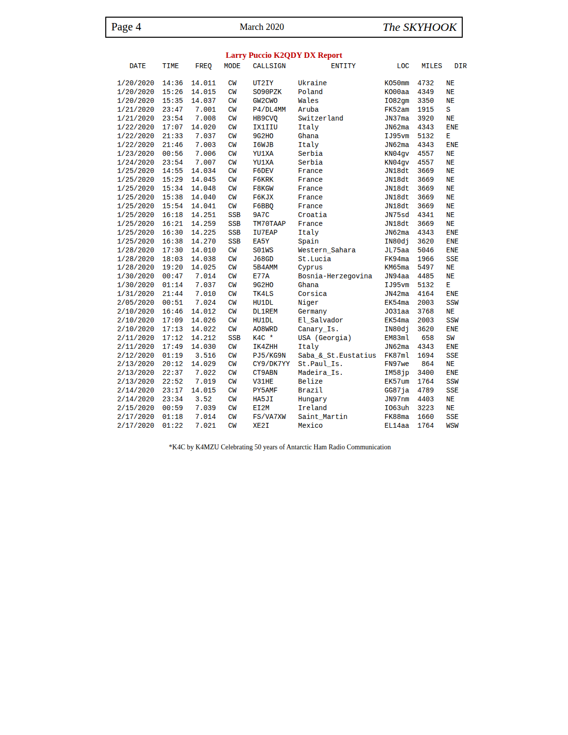Page 4
March 2020
The SKYHOOK
Larry Puccio K2QDY DX Report
   DATE    TIME    FREQ   MODE   CALLSIGN           ENTITY          LOC   MILES   DIR

1/20/2020  14:36  14.011   CW    UT2IY      Ukraine              KO50mm  4732   NE
1/20/2020  15:26  14.015   CW    SO90PZK    Poland               KO00aa  4349   NE
1/20/2020  15:35  14.037   CW    GW2CWO     Wales                IO82gm  3350   NE
1/21/2020  23:47   7.001   CW    P4/DL4MM   Aruba                FK52am  1915   S
1/21/2020  23:54   7.008   CW    HB9CVQ     Switzerland          JN37ma  3920   NE
1/22/2020  17:07  14.020   CW    IX1IIU     Italy                JN62ma  4343   ENE
1/22/2020  21:33   7.037   CW    9G2HO      Ghana                IJ95vm  5132   E
1/22/2020  21:46   7.003   CW    I6WJB      Italy                JN62ma  4343   ENE
1/23/2020  00:56   7.006   CW    YU1XA      Serbia               KN04gv  4557   NE
1/24/2020  23:54   7.007   CW    YU1XA      Serbia               KN04gv  4557   NE
1/25/2020  14:55  14.034   CW    F6DEV      France               JN18dt  3669   NE
1/25/2020  15:29  14.045   CW    F6KRK      France               JN18dt  3669   NE
1/25/2020  15:34  14.048   CW    F8KGW      France               JN18dt  3669   NE
1/25/2020  15:38  14.040   CW    F6KJX      France               JN18dt  3669   NE
1/25/2020  15:54  14.041   CW    F6BBQ      France               JN18dt  3669   NE
1/25/2020  16:18  14.251   SSB   9A7C       Croatia              JN75sd  4341   NE
1/25/2020  16:21  14.259   SSB   TM70TAAP   France               JN18dt  3669   NE
1/25/2020  16:30  14.225   SSB   IU7EAP     Italy                JN62ma  4343   ENE
1/25/2020  16:38  14.270   SSB   EA5Y       Spain                IN80dj  3620   ENE
1/28/2020  17:30  14.010   CW    S01WS      Western_Sahara       JL75aa  5046   ENE
1/28/2020  18:03  14.038   CW    J68GD      St.Lucia             FK94ma  1966   SSE
1/28/2020  19:20  14.025   CW    5B4AMM     Cyprus               KM65ma  5497   NE
1/30/2020  00:47   7.014   CW    E77A       Bosnia-Herzegovina   JN94aa  4485   NE
1/30/2020  01:14   7.037   CW    9G2HO      Ghana                IJ95vm  5132   E
1/31/2020  21:44   7.010   CW    TK4LS      Corsica              JN42ma  4164   ENE
2/05/2020  00:51   7.024   CW    HU1DL      Niger                EK54ma  2003   SSW
2/10/2020  16:46  14.012   CW    DL1REM     Germany              JO31aa  3768   NE
2/10/2020  17:09  14.026   CW    HU1DL      El_Salvador          EK54ma  2003   SSW
2/10/2020  17:13  14.022   CW    AO8WRD     Canary_Is.           IN80dj  3620   ENE
2/11/2020  17:12  14.212   SSB   K4C *      USA (Georgia)        EM83ml   658   SW
2/11/2020  17:49  14.030   CW    IK4ZHH     Italy                JN62ma  4343   ENE
2/12/2020  01:19   3.516   CW    PJ5/KG9N   Saba_&_St.Eustatius  FK87ml  1694   SSE
2/13/2020  20:12  14.029   CW    CY9/DK7YY  St.Paul_Is.          FN97we   864   NE
2/13/2020  22:37   7.022   CW    CT9ABN     Madeira_Is.          IM58jp  3400   ENE
2/13/2020  22:52   7.019   CW    V31HE      Belize               EK57um  1764   SSW
2/14/2020  23:17  14.015   CW    PY5AMF     Brazil               GG87ja  4789   SSE
2/14/2020  23:34   3.52    CW    HA5JI      Hungary              JN97nm  4403   NE
2/15/2020  00:59   7.039   CW    EI2M       Ireland              IO63uh  3223   NE
2/17/2020  01:18   7.014   CW    FS/VA7XW   Saint_Martin         FK88ma  1660   SSE
2/17/2020  01:22   7.021   CW    XE2I       Mexico               EL14aa  1764   WSW
*K4C by K4MZU Celebrating 50 years of Antarctic Ham Radio Communication